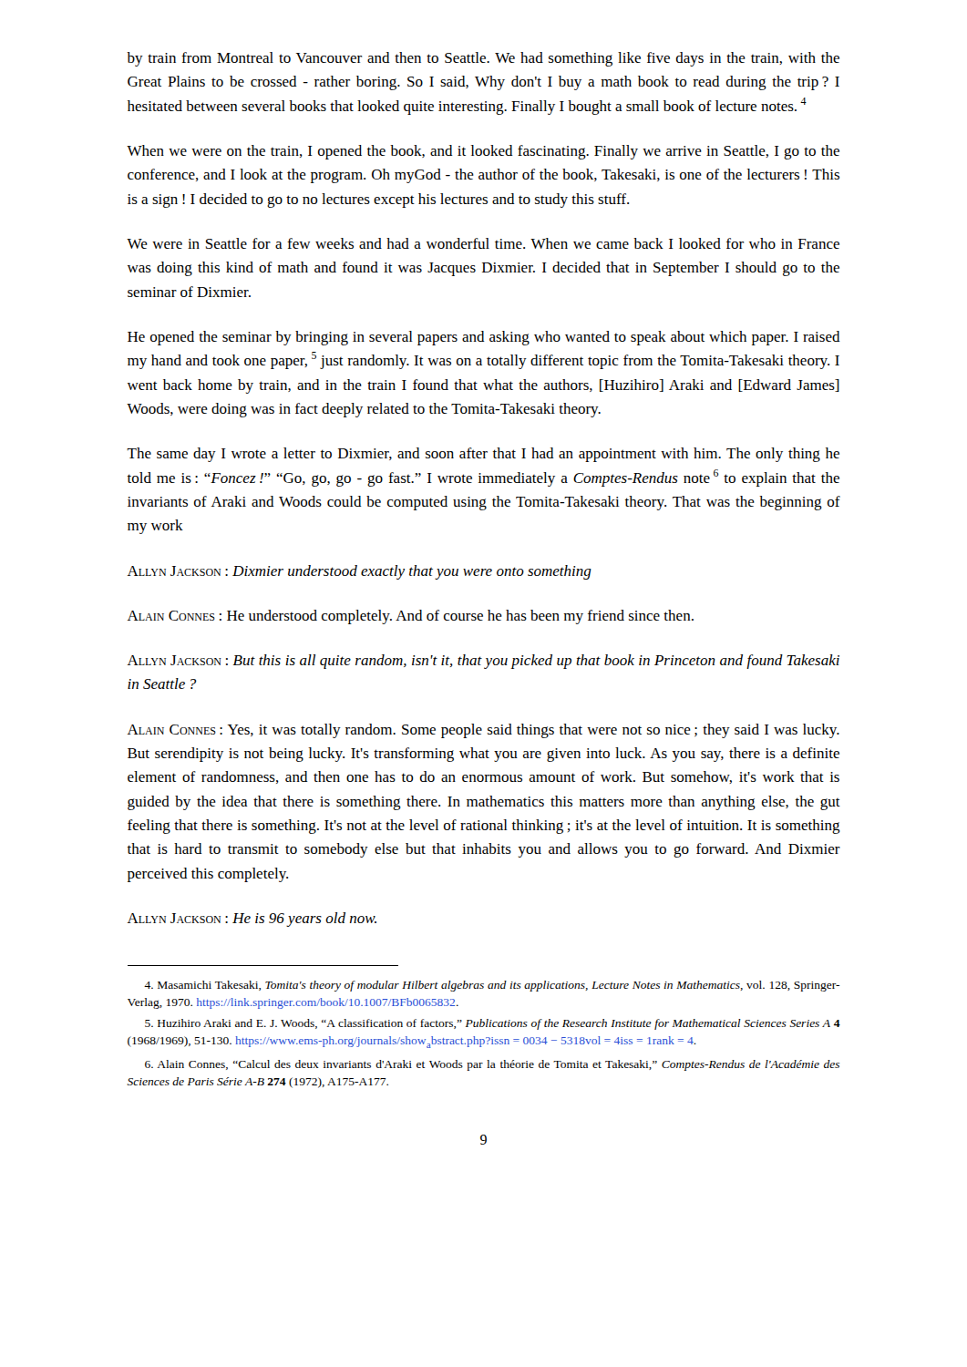by train from Montreal to Vancouver and then to Seattle. We had something like five days in the train, with the Great Plains to be crossed - rather boring. So I said, Why don't I buy a math book to read during the trip ? I hesitated between several books that looked quite interesting. Finally I bought a small book of lecture notes. 4
When we were on the train, I opened the book, and it looked fascinating. Finally we arrive in Seattle, I go to the conference, and I look at the program. Oh myGod - the author of the book, Takesaki, is one of the lecturers ! This is a sign ! I decided to go to no lectures except his lectures and to study this stuff.
We were in Seattle for a few weeks and had a wonderful time. When we came back I looked for who in France was doing this kind of math and found it was Jacques Dixmier. I decided that in September I should go to the seminar of Dixmier.
He opened the seminar by bringing in several papers and asking who wanted to speak about which paper. I raised my hand and took one paper, 5 just randomly. It was on a totally different topic from the Tomita-Takesaki theory. I went back home by train, and in the train I found that what the authors, [Huzihiro] Araki and [Edward James] Woods, were doing was in fact deeply related to the Tomita-Takesaki theory.
The same day I wrote a letter to Dixmier, and soon after that I had an appointment with him. The only thing he told me is : “Foncez !” “Go, go, go - go fast.” I wrote immediately a Comptes-Rendus note 6 to explain that the invariants of Araki and Woods could be computed using the Tomita-Takesaki theory. That was the beginning of my work
Allyn Jackson : Dixmier understood exactly that you were onto something
Alain Connes : He understood completely. And of course he has been my friend since then.
Allyn Jackson : But this is all quite random, isn't it, that you picked up that book in Princeton and found Takesaki in Seattle ?
Alain Connes : Yes, it was totally random. Some people said things that were not so nice ; they said I was lucky. But serendipity is not being lucky. It's transforming what you are given into luck. As you say, there is a definite element of randomness, and then one has to do an enormous amount of work. But somehow, it's work that is guided by the idea that there is something there. In mathematics this matters more than anything else, the gut feeling that there is something. It's not at the level of rational thinking ; it's at the level of intuition. It is something that is hard to transmit to somebody else but that inhabits you and allows you to go forward. And Dixmier perceived this completely.
Allyn Jackson : He is 96 years old now.
4. Masamichi Takesaki, Tomita's theory of modular Hilbert algebras and its applications, Lecture Notes in Mathematics, vol. 128, Springer-Verlag, 1970. https://link.springer.com/book/10.1007/BFb0065832.
5. Huzihiro Araki and E. J. Woods, “A classification of factors,” Publications of the Research Institute for Mathematical Sciences Series A 4 (1968/1969), 51-130. https://www.ems-ph.org/journals/showabstract.php?issn = 0034 − 5318vol = 4iss = 1rank = 4.
6. Alain Connes, “Calcul des deux invariants d'Araki et Woods par la théorie de Tomita et Takesaki,” Comptes-Rendus de l'Académie des Sciences de Paris Série A-B 274 (1972), A175-A177.
9